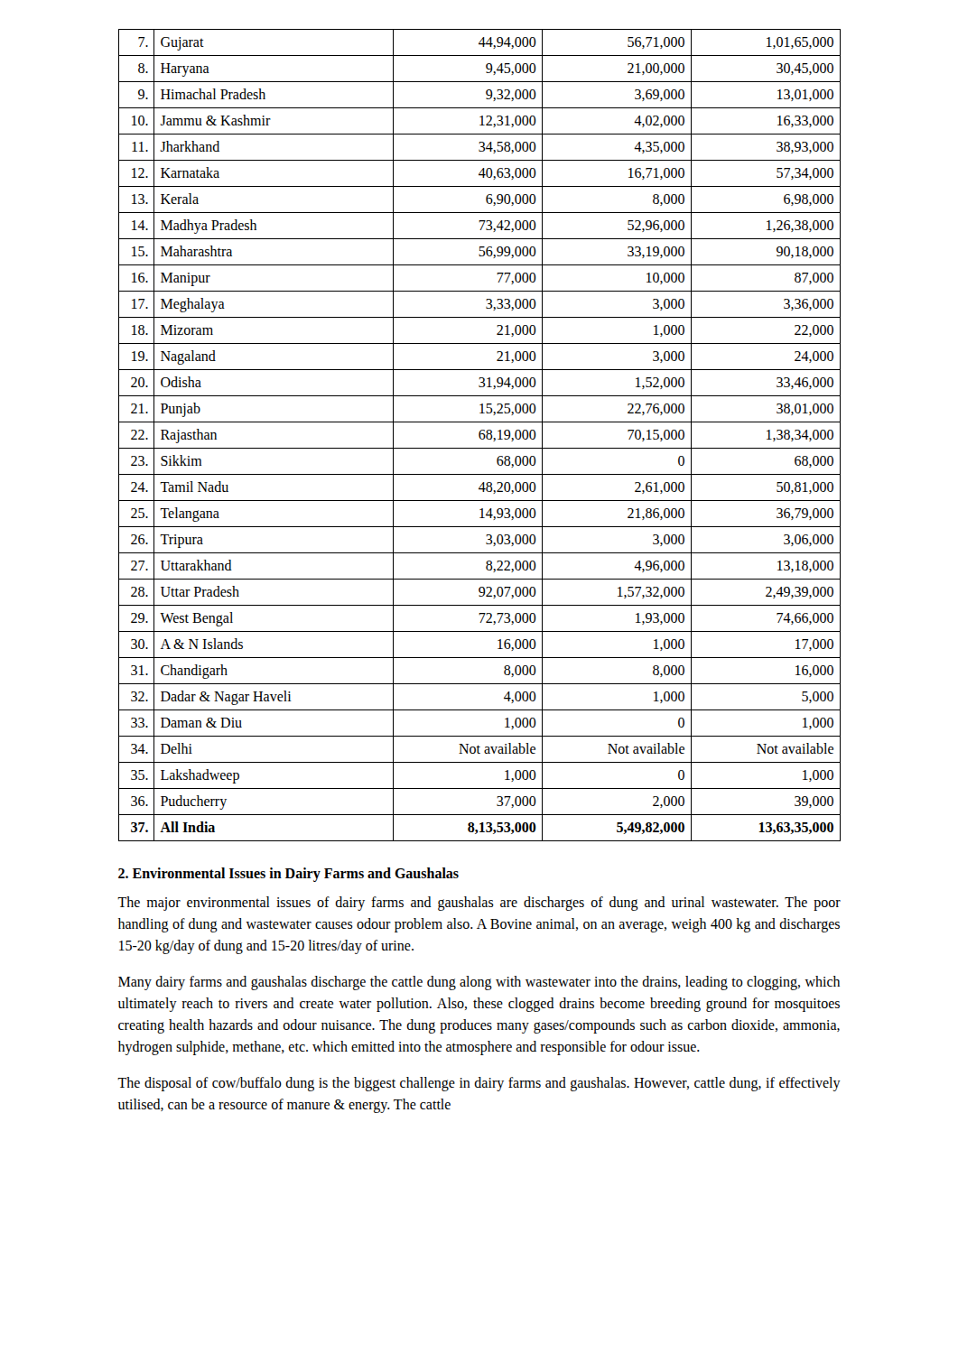| 7. | Gujarat | 44,94,000 | 56,71,000 | 1,01,65,000 |
| 8. | Haryana | 9,45,000 | 21,00,000 | 30,45,000 |
| 9. | Himachal Pradesh | 9,32,000 | 3,69,000 | 13,01,000 |
| 10. | Jammu & Kashmir | 12,31,000 | 4,02,000 | 16,33,000 |
| 11. | Jharkhand | 34,58,000 | 4,35,000 | 38,93,000 |
| 12. | Karnataka | 40,63,000 | 16,71,000 | 57,34,000 |
| 13. | Kerala | 6,90,000 | 8,000 | 6,98,000 |
| 14. | Madhya Pradesh | 73,42,000 | 52,96,000 | 1,26,38,000 |
| 15. | Maharashtra | 56,99,000 | 33,19,000 | 90,18,000 |
| 16. | Manipur | 77,000 | 10,000 | 87,000 |
| 17. | Meghalaya | 3,33,000 | 3,000 | 3,36,000 |
| 18. | Mizoram | 21,000 | 1,000 | 22,000 |
| 19. | Nagaland | 21,000 | 3,000 | 24,000 |
| 20. | Odisha | 31,94,000 | 1,52,000 | 33,46,000 |
| 21. | Punjab | 15,25,000 | 22,76,000 | 38,01,000 |
| 22. | Rajasthan | 68,19,000 | 70,15,000 | 1,38,34,000 |
| 23. | Sikkim | 68,000 | 0 | 68,000 |
| 24. | Tamil Nadu | 48,20,000 | 2,61,000 | 50,81,000 |
| 25. | Telangana | 14,93,000 | 21,86,000 | 36,79,000 |
| 26. | Tripura | 3,03,000 | 3,000 | 3,06,000 |
| 27. | Uttarakhand | 8,22,000 | 4,96,000 | 13,18,000 |
| 28. | Uttar Pradesh | 92,07,000 | 1,57,32,000 | 2,49,39,000 |
| 29. | West Bengal | 72,73,000 | 1,93,000 | 74,66,000 |
| 30. | A & N Islands | 16,000 | 1,000 | 17,000 |
| 31. | Chandigarh | 8,000 | 8,000 | 16,000 |
| 32. | Dadar & Nagar Haveli | 4,000 | 1,000 | 5,000 |
| 33. | Daman & Diu | 1,000 | 0 | 1,000 |
| 34. | Delhi | Not available | Not available | Not available |
| 35. | Lakshadweep | 1,000 | 0 | 1,000 |
| 36. | Puducherry | 37,000 | 2,000 | 39,000 |
| 37. | All India | 8,13,53,000 | 5,49,82,000 | 13,63,35,000 |
2. Environmental Issues in Dairy Farms and Gaushalas
The major environmental issues of dairy farms and gaushalas are discharges of dung and urinal wastewater. The poor handling of dung and wastewater causes odour problem also. A Bovine animal, on an average, weigh 400 kg and discharges 15-20 kg/day of dung and 15-20 litres/day of urine.
Many dairy farms and gaushalas discharge the cattle dung along with wastewater into the drains, leading to clogging, which ultimately reach to rivers and create water pollution. Also, these clogged drains become breeding ground for mosquitoes creating health hazards and odour nuisance. The dung produces many gases/compounds such as carbon dioxide, ammonia, hydrogen sulphide, methane, etc. which emitted into the atmosphere and responsible for odour issue.
The disposal of cow/buffalo dung is the biggest challenge in dairy farms and gaushalas. However, cattle dung, if effectively utilised, can be a resource of manure & energy. The cattle